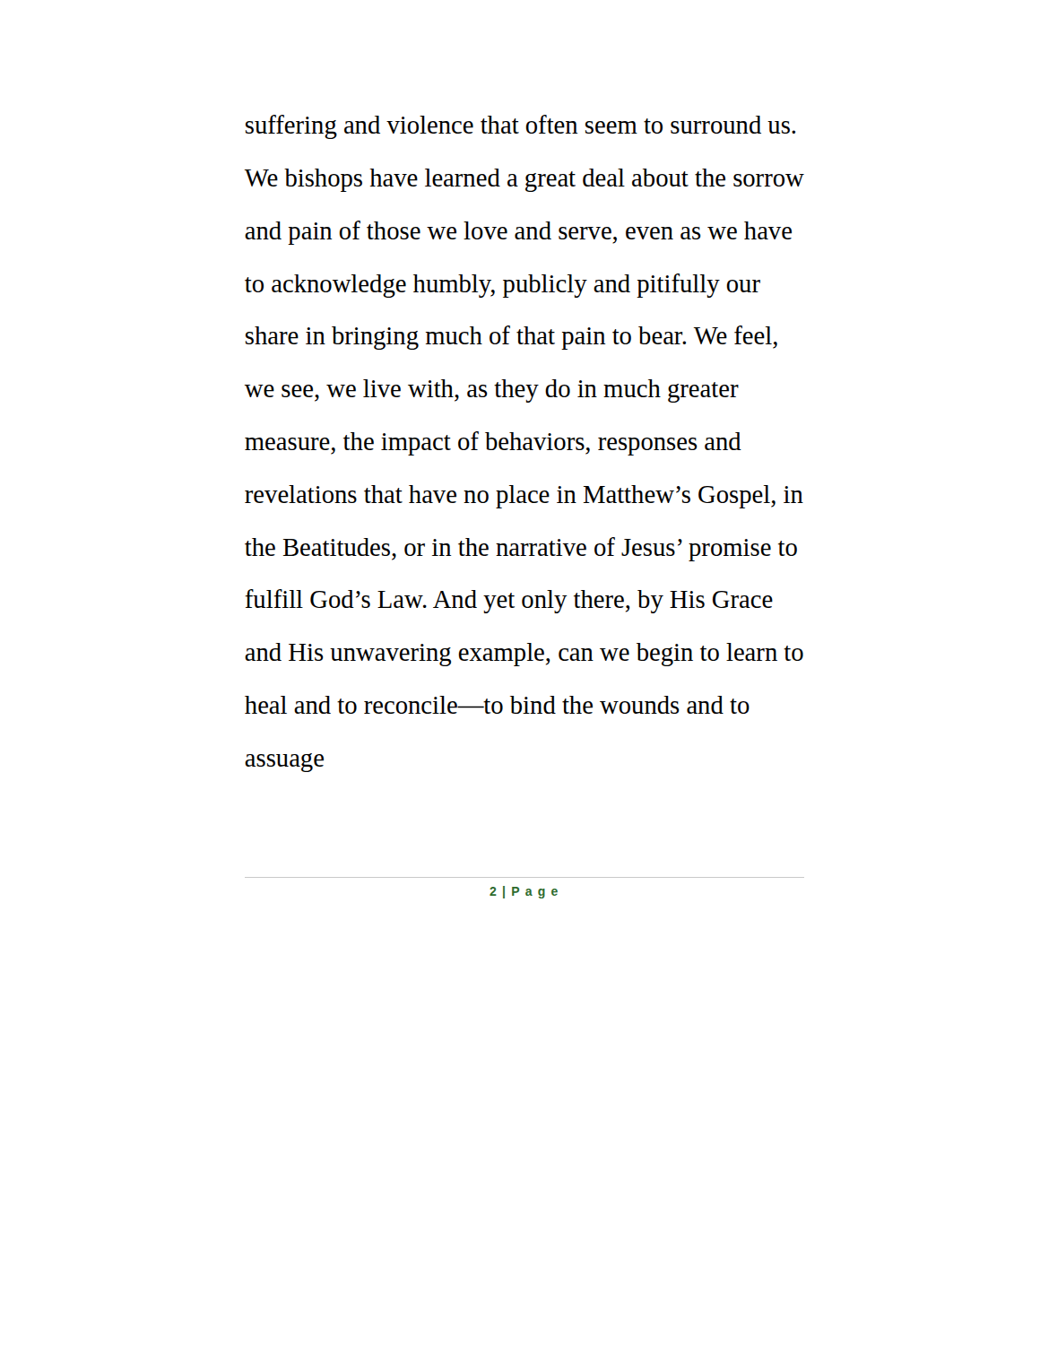suffering and violence that often seem to surround us.
We bishops have learned a great deal about the sorrow and pain of those we love and serve, even as we have to acknowledge humbly, publicly and pitifully our share in bringing much of that pain to bear. We feel, we see, we live with, as they do in much greater measure, the impact of behaviors, responses and revelations that have no place in Matthew’s Gospel, in the Beatitudes, or in the narrative of Jesus’ promise to fulfill God’s Law. And yet only there, by His Grace and His unwavering example, can we begin to learn to heal and to reconcile—to bind the wounds and to assuage
2 | P a g e